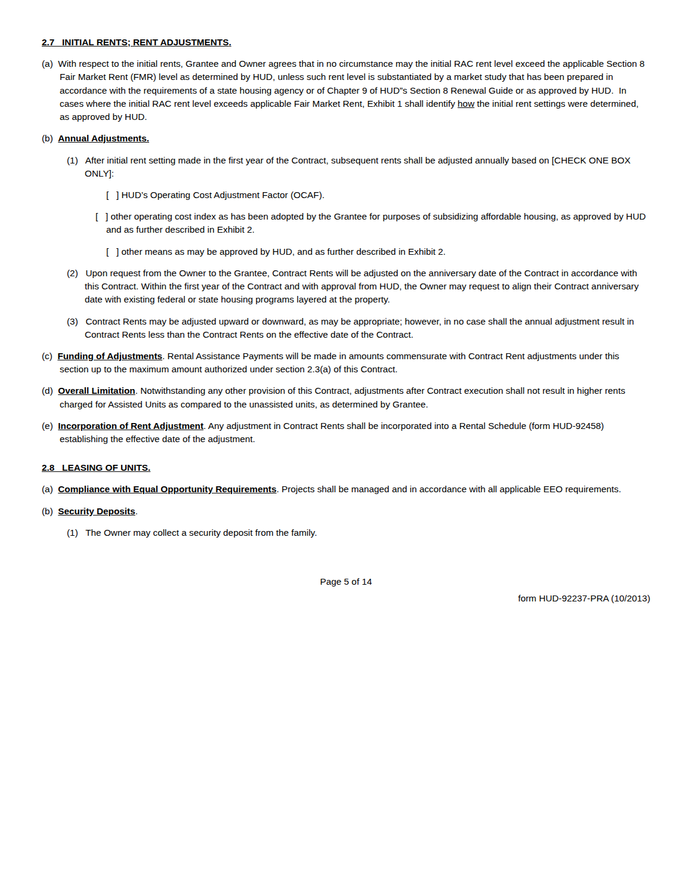2.7 INITIAL RENTS; RENT ADJUSTMENTS.
(a) With respect to the initial rents, Grantee and Owner agrees that in no circumstance may the initial RAC rent level exceed the applicable Section 8 Fair Market Rent (FMR) level as determined by HUD, unless such rent level is substantiated by a market study that has been prepared in accordance with the requirements of a state housing agency or of Chapter 9 of HUD”s Section 8 Renewal Guide or as approved by HUD. In cases where the initial RAC rent level exceeds applicable Fair Market Rent, Exhibit 1 shall identify how the initial rent settings were determined, as approved by HUD.
(b) Annual Adjustments.
(1) After initial rent setting made in the first year of the Contract, subsequent rents shall be adjusted annually based on [CHECK ONE BOX ONLY]:
[ ] HUD’s Operating Cost Adjustment Factor (OCAF).
[ ] other operating cost index as has been adopted by the Grantee for purposes of subsidizing affordable housing, as approved by HUD and as further described in Exhibit 2.
[ ] other means as may be approved by HUD, and as further described in Exhibit 2.
(2) Upon request from the Owner to the Grantee, Contract Rents will be adjusted on the anniversary date of the Contract in accordance with this Contract. Within the first year of the Contract and with approval from HUD, the Owner may request to align their Contract anniversary date with existing federal or state housing programs layered at the property.
(3) Contract Rents may be adjusted upward or downward, as may be appropriate; however, in no case shall the annual adjustment result in Contract Rents less than the Contract Rents on the effective date of the Contract.
(c) Funding of Adjustments. Rental Assistance Payments will be made in amounts commensurate with Contract Rent adjustments under this section up to the maximum amount authorized under section 2.3(a) of this Contract.
(d) Overall Limitation. Notwithstanding any other provision of this Contract, adjustments after Contract execution shall not result in higher rents charged for Assisted Units as compared to the unassisted units, as determined by Grantee.
(e) Incorporation of Rent Adjustment. Any adjustment in Contract Rents shall be incorporated into a Rental Schedule (form HUD-92458) establishing the effective date of the adjustment.
2.8 LEASING OF UNITS.
(a) Compliance with Equal Opportunity Requirements. Projects shall be managed and in accordance with all applicable EEO requirements.
(b) Security Deposits.
(1) The Owner may collect a security deposit from the family.
Page 5 of 14
form HUD-92237-PRA (10/2013)